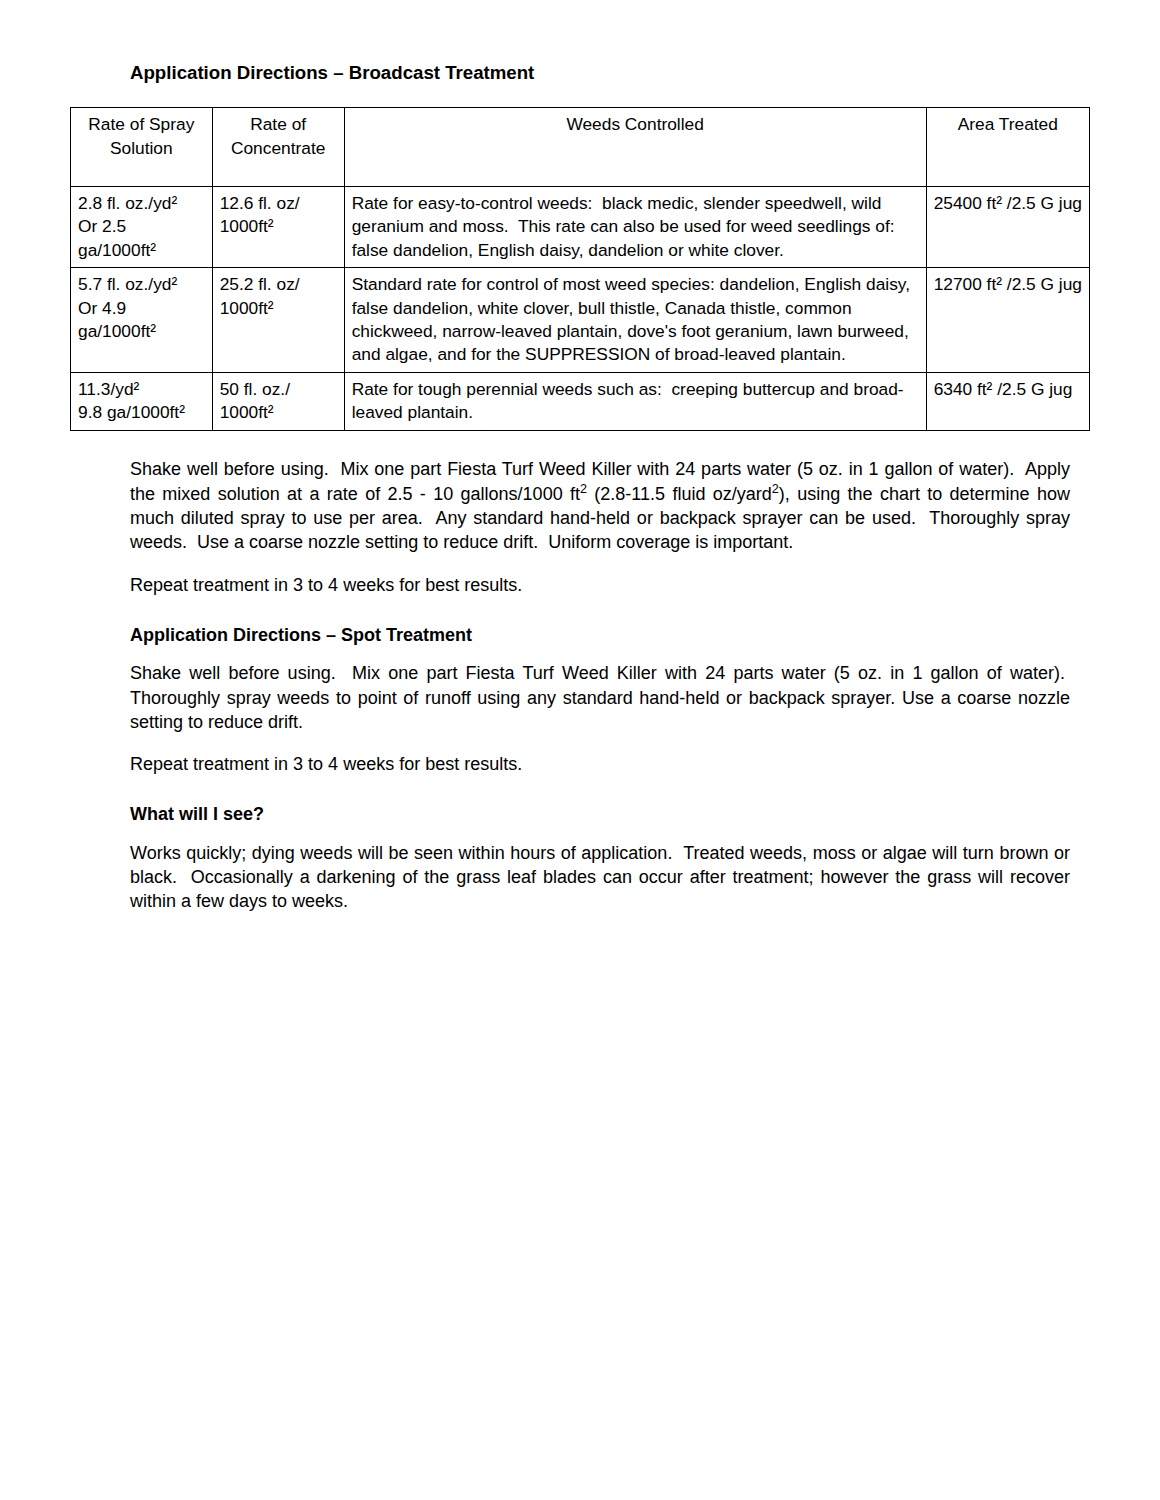Application Directions – Broadcast Treatment
| Rate of Spray Solution | Rate of Concentrate | Weeds Controlled | Area Treated |
| --- | --- | --- | --- |
| 2.8 fl. oz./yd² Or 2.5 ga/1000ft² | 12.6 fl. oz/ 1000ft² | Rate for easy-to-control weeds: black medic, slender speedwell, wild geranium and moss. This rate can also be used for weed seedlings of: false dandelion, English daisy, dandelion or white clover. | 25400 ft² /2.5 G jug |
| 5.7 fl. oz./yd² Or 4.9 ga/1000ft² | 25.2 fl. oz/ 1000ft² | Standard rate for control of most weed species: dandelion, English daisy, false dandelion, white clover, bull thistle, Canada thistle, common chickweed, narrow-leaved plantain, dove's foot geranium, lawn burweed, and algae, and for the SUPPRESSION of broad-leaved plantain. | 12700 ft² /2.5 G jug |
| 11.3/yd² 9.8 ga/1000ft² | 50 fl. oz./ 1000ft² | Rate for tough perennial weeds such as: creeping buttercup and broad-leaved plantain. | 6340 ft² /2.5 G jug |
Shake well before using. Mix one part Fiesta Turf Weed Killer with 24 parts water (5 oz. in 1 gallon of water). Apply the mixed solution at a rate of 2.5 - 10 gallons/1000 ft2 (2.8-11.5 fluid oz/yard2), using the chart to determine how much diluted spray to use per area. Any standard hand-held or backpack sprayer can be used. Thoroughly spray weeds. Use a coarse nozzle setting to reduce drift. Uniform coverage is important.
Repeat treatment in 3 to 4 weeks for best results.
Application Directions – Spot Treatment
Shake well before using. Mix one part Fiesta Turf Weed Killer with 24 parts water (5 oz. in 1 gallon of water). Thoroughly spray weeds to point of runoff using any standard hand-held or backpack sprayer. Use a coarse nozzle setting to reduce drift.
Repeat treatment in 3 to 4 weeks for best results.
What will I see?
Works quickly; dying weeds will be seen within hours of application. Treated weeds, moss or algae will turn brown or black. Occasionally a darkening of the grass leaf blades can occur after treatment; however the grass will recover within a few days to weeks.